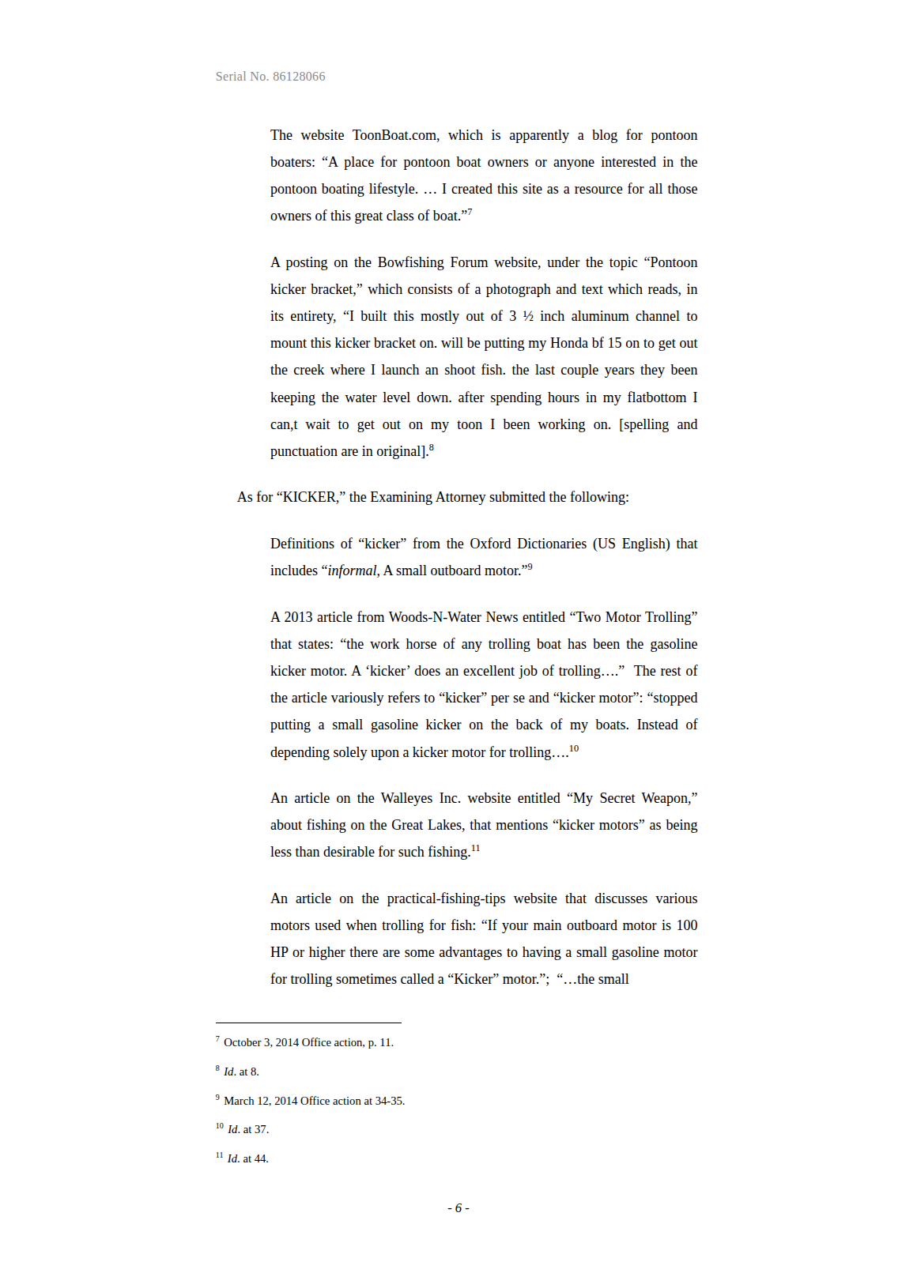Serial No. 86128066
The website ToonBoat.com, which is apparently a blog for pontoon boaters: “A place for pontoon boat owners or anyone interested in the pontoon boating lifestyle. … I created this site as a resource for all those owners of this great class of boat.”7
A posting on the Bowfishing Forum website, under the topic “Pontoon kicker bracket,” which consists of a photograph and text which reads, in its entirety, “I built this mostly out of 3 ½ inch aluminum channel to mount this kicker bracket on. will be putting my Honda bf 15 on to get out the creek where I launch an shoot fish. the last couple years they been keeping the water level down. after spending hours in my flatbottom I can,t wait to get out on my toon I been working on. [spelling and punctuation are in original].8
As for “KICKER,” the Examining Attorney submitted the following:
Definitions of “kicker” from the Oxford Dictionaries (US English) that includes “informal, A small outboard motor.”9
A 2013 article from Woods-N-Water News entitled “Two Motor Trolling” that states: “the work horse of any trolling boat has been the gasoline kicker motor. A ‘kicker’ does an excellent job of trolling….” The rest of the article variously refers to “kicker” per se and “kicker motor”: “stopped putting a small gasoline kicker on the back of my boats. Instead of depending solely upon a kicker motor for trolling….10
An article on the Walleyes Inc. website entitled “My Secret Weapon,” about fishing on the Great Lakes, that mentions “kicker motors” as being less than desirable for such fishing.11
An article on the practical-fishing-tips website that discusses various motors used when trolling for fish: “If your main outboard motor is 100 HP or higher there are some advantages to having a small gasoline motor for trolling sometimes called a “Kicker” motor.”; “…the small
7 October 3, 2014 Office action, p. 11.
8 Id. at 8.
9 March 12, 2014 Office action at 34-35.
10 Id. at 37.
11 Id. at 44.
- 6 -